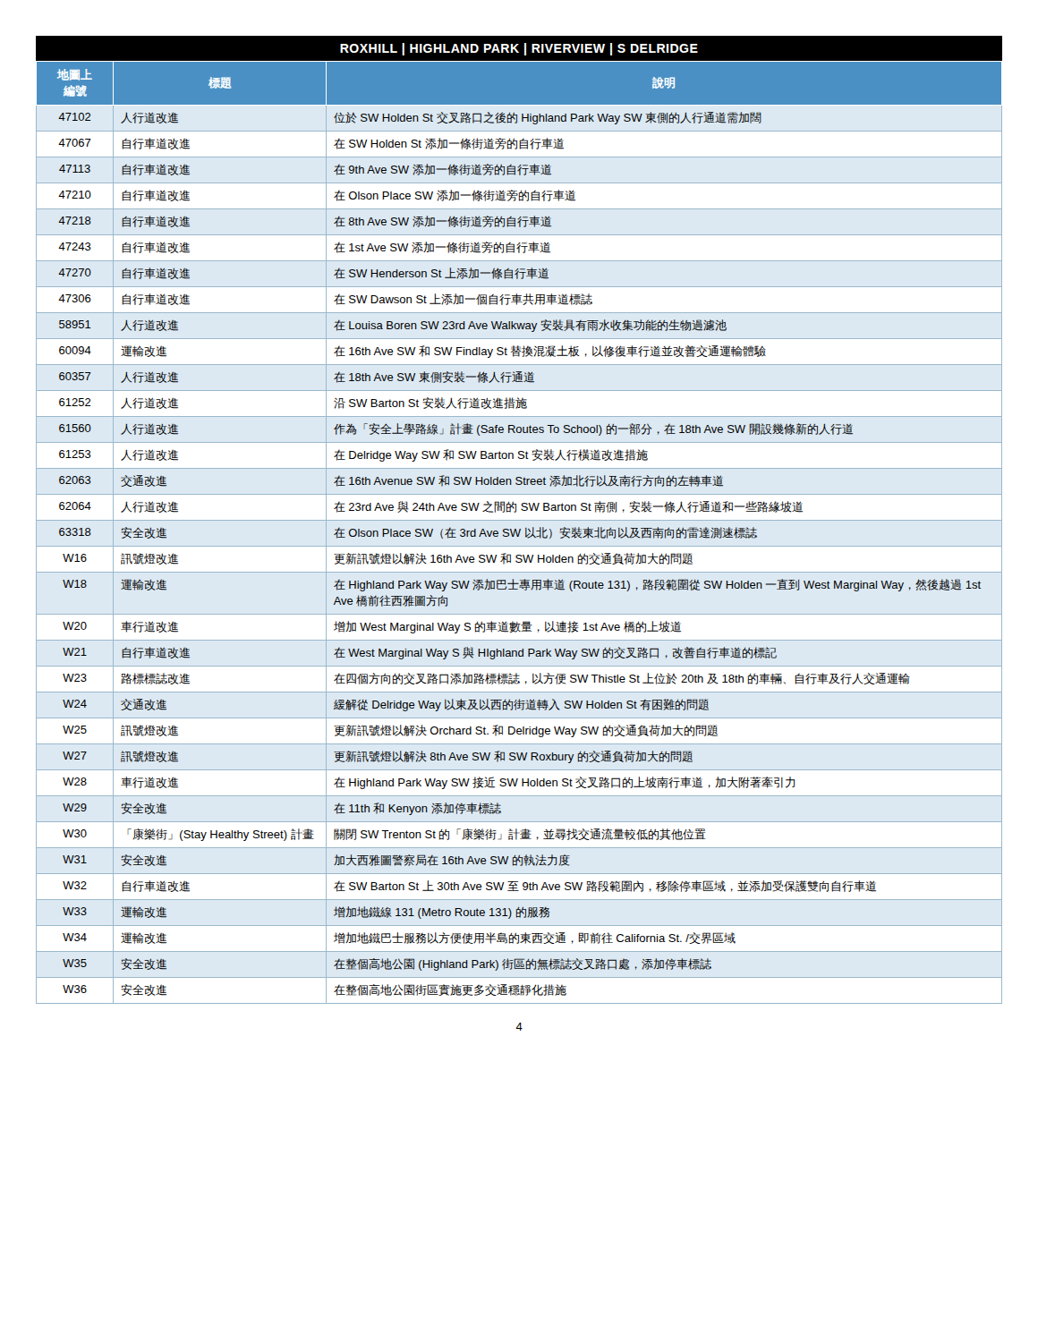ROXHILL | HIGHLAND PARK | RIVERVIEW | S DELRIDGE
| 地圖上 編號 | 標題 | 說明 |
| --- | --- | --- |
| 47102 | 人行道改進 | 位於 SW Holden St 交叉路口之後的 Highland Park Way SW 東側的人行通道需加闊 |
| 47067 | 自行車道改進 | 在 SW Holden St 添加一條街道旁的自行車道 |
| 47113 | 自行車道改進 | 在 9th Ave SW 添加一條街道旁的自行車道 |
| 47210 | 自行車道改進 | 在 Olson Place SW 添加一條街道旁的自行車道 |
| 47218 | 自行車道改進 | 在 8th Ave SW 添加一條街道旁的自行車道 |
| 47243 | 自行車道改進 | 在 1st Ave SW 添加一條街道旁的自行車道 |
| 47270 | 自行車道改進 | 在 SW Henderson St 上添加一條自行車道 |
| 47306 | 自行車道改進 | 在 SW Dawson St 上添加一個自行車共用車道標誌 |
| 58951 | 人行道改進 | 在 Louisa Boren SW 23rd Ave Walkway 安裝具有雨水收集功能的生物過濾池 |
| 60094 | 運輸改進 | 在 16th Ave SW 和 SW Findlay St 替換混凝土板，以修復車行道並改善交通運輸體驗 |
| 60357 | 人行道改進 | 在 18th Ave SW 東側安裝一條人行通道 |
| 61252 | 人行道改進 | 沿 SW Barton St 安裝人行道改進措施 |
| 61560 | 人行道改進 | 作為「安全上學路線」計畫 (Safe Routes To School) 的一部分，在 18th Ave SW 開設幾條新的人行道 |
| 61253 | 人行道改進 | 在 Delridge Way SW 和 SW Barton St 安裝人行橫道改進措施 |
| 62063 | 交通改進 | 在 16th Avenue SW 和 SW Holden Street 添加北行以及南行方向的左轉車道 |
| 62064 | 人行道改進 | 在 23rd Ave 與 24th Ave SW 之間的 SW Barton St 南側，安裝一條人行通道和一些路緣坡道 |
| 63318 | 安全改進 | 在 Olson Place SW（在 3rd Ave SW 以北）安裝東北向以及西南向的雷達測速標誌 |
| W16 | 訊號燈改進 | 更新訊號燈以解決 16th Ave SW 和 SW Holden 的交通負荷加大的問題 |
| W18 | 運輸改進 | 在 Highland Park Way SW 添加巴士專用車道 (Route 131)，路段範圍從 SW Holden 一直到 West Marginal Way，然後越過 1st Ave 橋前往西雅圖方向 |
| W20 | 車行道改進 | 增加 West Marginal Way S 的車道數量，以連接 1st Ave 橋的上坡道 |
| W21 | 自行車道改進 | 在 West Marginal Way S 與 HIghland Park Way SW 的交叉路口，改善自行車道的標記 |
| W23 | 路標標誌改進 | 在四個方向的交叉路口添加路標標誌，以方便 SW Thistle St 上位於 20th 及 18th 的車輛、自行車及行人交通運輸 |
| W24 | 交通改進 | 緩解從 Delridge Way 以東及以西的街道轉入 SW Holden St 有困難的問題 |
| W25 | 訊號燈改進 | 更新訊號燈以解決 Orchard St. 和 Delridge Way SW 的交通負荷加大的問題 |
| W27 | 訊號燈改進 | 更新訊號燈以解決 8th Ave SW 和 SW Roxbury 的交通負荷加大的問題 |
| W28 | 車行道改進 | 在 Highland Park Way SW 接近 SW Holden St 交叉路口的上坡南行車道，加大附著牽引力 |
| W29 | 安全改進 | 在 11th 和 Kenyon 添加停車標誌 |
| W30 | 「康樂街」(Stay Healthy Street) 計畫 | 關閉 SW Trenton St 的「康樂街」計畫，並尋找交通流量較低的其他位置 |
| W31 | 安全改進 | 加大西雅圖警察局在 16th Ave SW 的執法力度 |
| W32 | 自行車道改進 | 在 SW Barton St 上 30th Ave SW 至 9th Ave SW 路段範圍內，移除停車區域，並添加受保護雙向自行車道 |
| W33 | 運輸改進 | 增加地鐵線 131 (Metro Route 131) 的服務 |
| W34 | 運輸改進 | 增加地鐵巴士服務以方便使用半島的東西交通，即前往 California St. /交界區域 |
| W35 | 安全改進 | 在整個高地公園 (Highland Park) 街區的無標誌交叉路口處，添加停車標誌 |
| W36 | 安全改進 | 在整個高地公園街區實施更多交通穩靜化措施 |
4